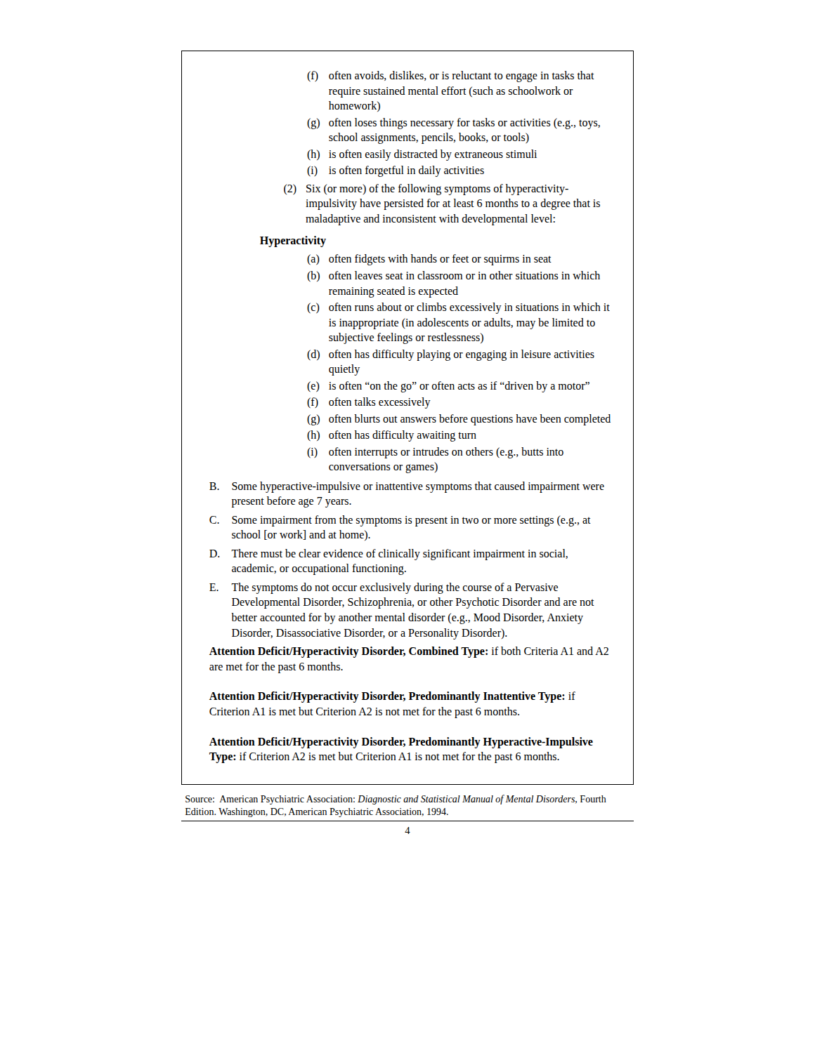(f) often avoids, dislikes, or is reluctant to engage in tasks that require sustained mental effort (such as schoolwork or homework)
(g) often loses things necessary for tasks or activities (e.g., toys, school assignments, pencils, books, or tools)
(h) is often easily distracted by extraneous stimuli
(i) is often forgetful in daily activities
(2) Six (or more) of the following symptoms of hyperactivity-impulsivity have persisted for at least 6 months to a degree that is maladaptive and inconsistent with developmental level:
Hyperactivity
(a) often fidgets with hands or feet or squirms in seat
(b) often leaves seat in classroom or in other situations in which remaining seated is expected
(c) often runs about or climbs excessively in situations in which it is inappropriate (in adolescents or adults, may be limited to subjective feelings or restlessness)
(d) often has difficulty playing or engaging in leisure activities quietly
(e) is often “on the go” or often acts as if “driven by a motor”
(f) often talks excessively
(g) often blurts out answers before questions have been completed
(h) often has difficulty awaiting turn
(i) often interrupts or intrudes on others (e.g., butts into conversations or games)
B. Some hyperactive-impulsive or inattentive symptoms that caused impairment were present before age 7 years.
C. Some impairment from the symptoms is present in two or more settings (e.g., at school [or work] and at home).
D. There must be clear evidence of clinically significant impairment in social, academic, or occupational functioning.
E. The symptoms do not occur exclusively during the course of a Pervasive Developmental Disorder, Schizophrenia, or other Psychotic Disorder and are not better accounted for by another mental disorder (e.g., Mood Disorder, Anxiety Disorder, Disassociative Disorder, or a Personality Disorder).
Attention Deficit/Hyperactivity Disorder, Combined Type: if both Criteria A1 and A2 are met for the past 6 months.
Attention Deficit/Hyperactivity Disorder, Predominantly Inattentive Type: if Criterion A1 is met but Criterion A2 is not met for the past 6 months.
Attention Deficit/Hyperactivity Disorder, Predominantly Hyperactive-Impulsive Type: if Criterion A2 is met but Criterion A1 is not met for the past 6 months.
Source: American Psychiatric Association: Diagnostic and Statistical Manual of Mental Disorders, Fourth Edition. Washington, DC, American Psychiatric Association, 1994.
4